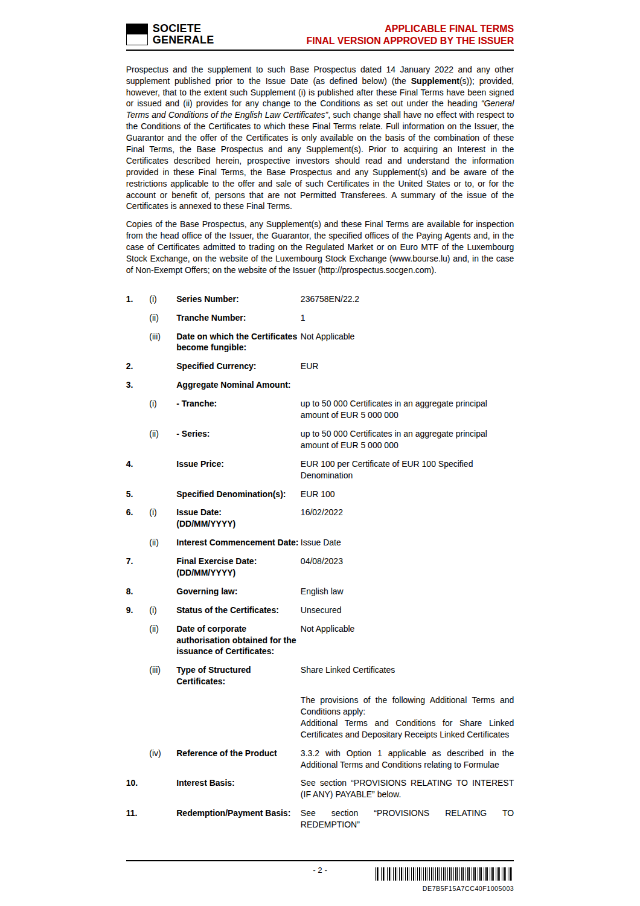SOCIETE
GENERALE
APPLICABLE FINAL TERMS
FINAL VERSION APPROVED BY THE ISSUER
Prospectus and the supplement to such Base Prospectus dated 14 January 2022 and any other supplement published prior to the Issue Date (as defined below) (the Supplement(s)); provided, however, that to the extent such Supplement (i) is published after these Final Terms have been signed or issued and (ii) provides for any change to the Conditions as set out under the heading “General Terms and Conditions of the English Law Certificates”, such change shall have no effect with respect to the Conditions of the Certificates to which these Final Terms relate. Full information on the Issuer, the Guarantor and the offer of the Certificates is only available on the basis of the combination of these Final Terms, the Base Prospectus and any Supplement(s). Prior to acquiring an Interest in the Certificates described herein, prospective investors should read and understand the information provided in these Final Terms, the Base Prospectus and any Supplement(s) and be aware of the restrictions applicable to the offer and sale of such Certificates in the United States or to, or for the account or benefit of, persons that are not Permitted Transferees. A summary of the issue of the Certificates is annexed to these Final Terms.
Copies of the Base Prospectus, any Supplement(s) and these Final Terms are available for inspection from the head office of the Issuer, the Guarantor, the specified offices of the Paying Agents and, in the case of Certificates admitted to trading on the Regulated Market or on Euro MTF of the Luxembourg Stock Exchange, on the website of the Luxembourg Stock Exchange (www.bourse.lu) and, in the case of Non-Exempt Offers; on the website of the Issuer (http://prospectus.socgen.com).
| 1. | (i) | Series Number: | 236758EN/22.2 |
| | (ii) | Tranche Number: | 1 |
| | (iii) | Date on which the Certificates become fungible: | Not Applicable |
| 2. | | Specified Currency: | EUR |
| 3. | | Aggregate Nominal Amount: | |
| | (i) | - Tranche: | up to 50 000 Certificates in an aggregate principal amount of EUR 5 000 000 |
| | (ii) | - Series: | up to 50 000 Certificates in an aggregate principal amount of EUR 5 000 000 |
| 4. | | Issue Price: | EUR 100 per Certificate of EUR 100 Specified Denomination |
| 5. | | Specified Denomination(s): | EUR 100 |
| 6. | (i) | Issue Date: (DD/MM/YYYY) | 16/02/2022 |
| | (ii) | Interest Commencement Date: | Issue Date |
| 7. | | Final Exercise Date: (DD/MM/YYYY) | 04/08/2023 |
| 8. | | Governing law: | English law |
| 9. | (i) | Status of the Certificates: | Unsecured |
| | (ii) | Date of corporate authorisation obtained for the issuance of Certificates: | Not Applicable |
| | (iii) | Type of Structured Certificates: | Share Linked Certificates |
| | | | The provisions of the following Additional Terms and Conditions apply: Additional Terms and Conditions for Share Linked Certificates and Depositary Receipts Linked Certificates |
| | (iv) | Reference of the Product | 3.3.2 with Option 1 applicable as described in the Additional Terms and Conditions relating to Formulae |
| 10. | | Interest Basis: | See section “PROVISIONS RELATING TO INTEREST (IF ANY) PAYABLE” below. |
| 11. | | Redemption/Payment Basis: | See section “PROVISIONS RELATING TO REDEMPTION” |
- 2 -
DE7B5F15A7CC40F1005003